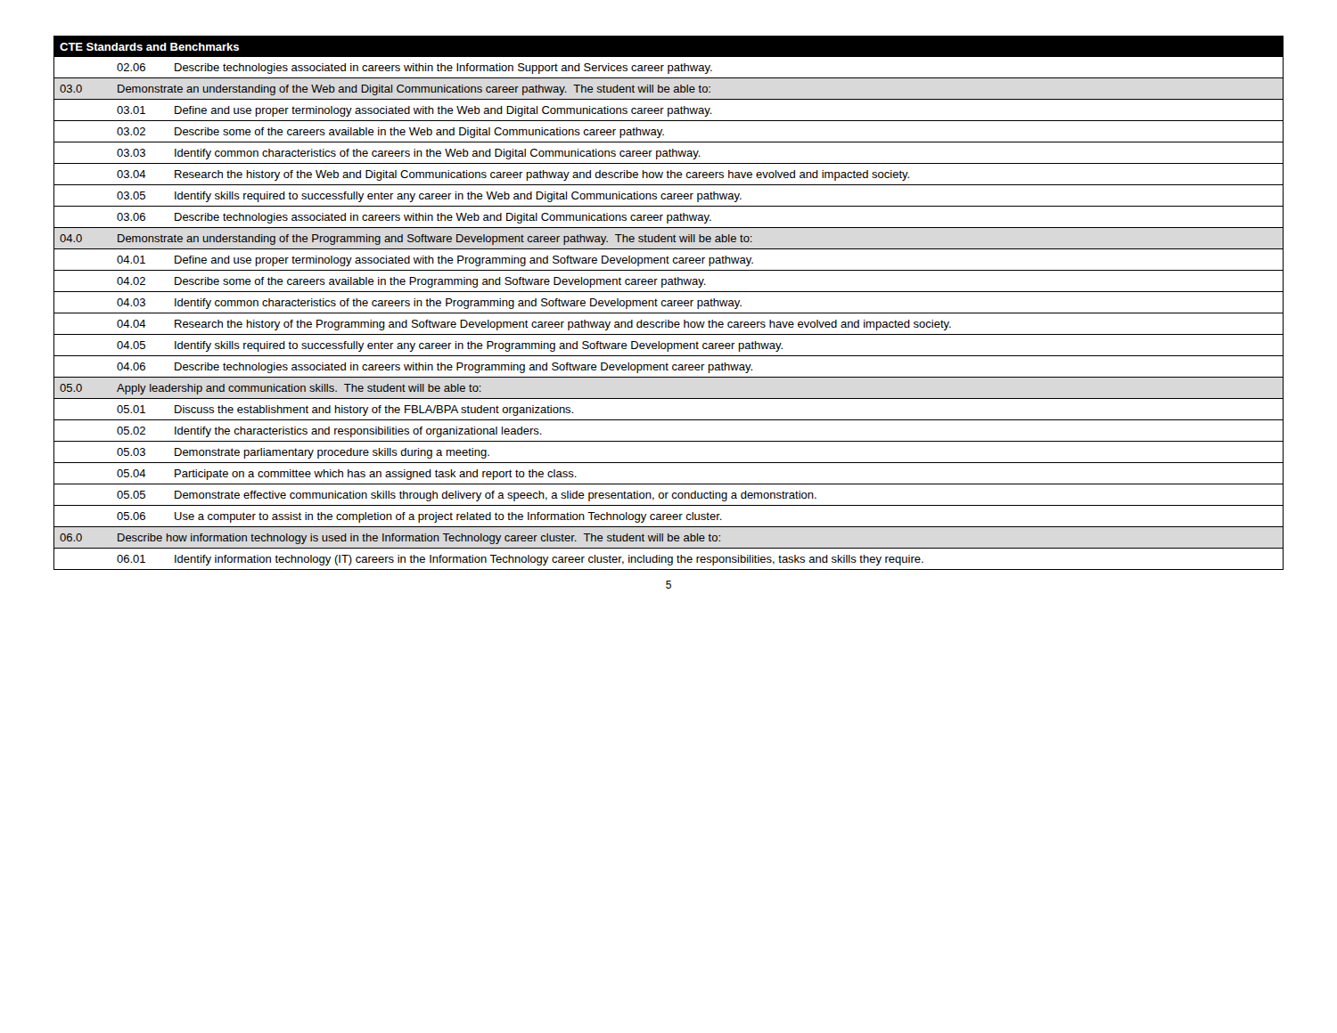| CTE Standards and Benchmarks |
| --- |
| | 02.06 | Describe technologies associated in careers within the Information Support and Services career pathway. |
| 03.0 | Demonstrate an understanding of the Web and Digital Communications career pathway. The student will be able to: |
| | 03.01 | Define and use proper terminology associated with the Web and Digital Communications career pathway. |
| | 03.02 | Describe some of the careers available in the Web and Digital Communications career pathway. |
| | 03.03 | Identify common characteristics of the careers in the Web and Digital Communications career pathway. |
| | 03.04 | Research the history of the Web and Digital Communications career pathway and describe how the careers have evolved and impacted society. |
| | 03.05 | Identify skills required to successfully enter any career in the Web and Digital Communications career pathway. |
| | 03.06 | Describe technologies associated in careers within the Web and Digital Communications career pathway. |
| 04.0 | Demonstrate an understanding of the Programming and Software Development career pathway. The student will be able to: |
| | 04.01 | Define and use proper terminology associated with the Programming and Software Development career pathway. |
| | 04.02 | Describe some of the careers available in the Programming and Software Development career pathway. |
| | 04.03 | Identify common characteristics of the careers in the Programming and Software Development career pathway. |
| | 04.04 | Research the history of the Programming and Software Development career pathway and describe how the careers have evolved and impacted society. |
| | 04.05 | Identify skills required to successfully enter any career in the Programming and Software Development career pathway. |
| | 04.06 | Describe technologies associated in careers within the Programming and Software Development career pathway. |
| 05.0 | Apply leadership and communication skills. The student will be able to: |
| | 05.01 | Discuss the establishment and history of the FBLA/BPA student organizations. |
| | 05.02 | Identify the characteristics and responsibilities of organizational leaders. |
| | 05.03 | Demonstrate parliamentary procedure skills during a meeting. |
| | 05.04 | Participate on a committee which has an assigned task and report to the class. |
| | 05.05 | Demonstrate effective communication skills through delivery of a speech, a slide presentation, or conducting a demonstration. |
| | 05.06 | Use a computer to assist in the completion of a project related to the Information Technology career cluster. |
| 06.0 | Describe how information technology is used in the Information Technology career cluster. The student will be able to: |
| | 06.01 | Identify information technology (IT) careers in the Information Technology career cluster, including the responsibilities, tasks and skills they require. |
5